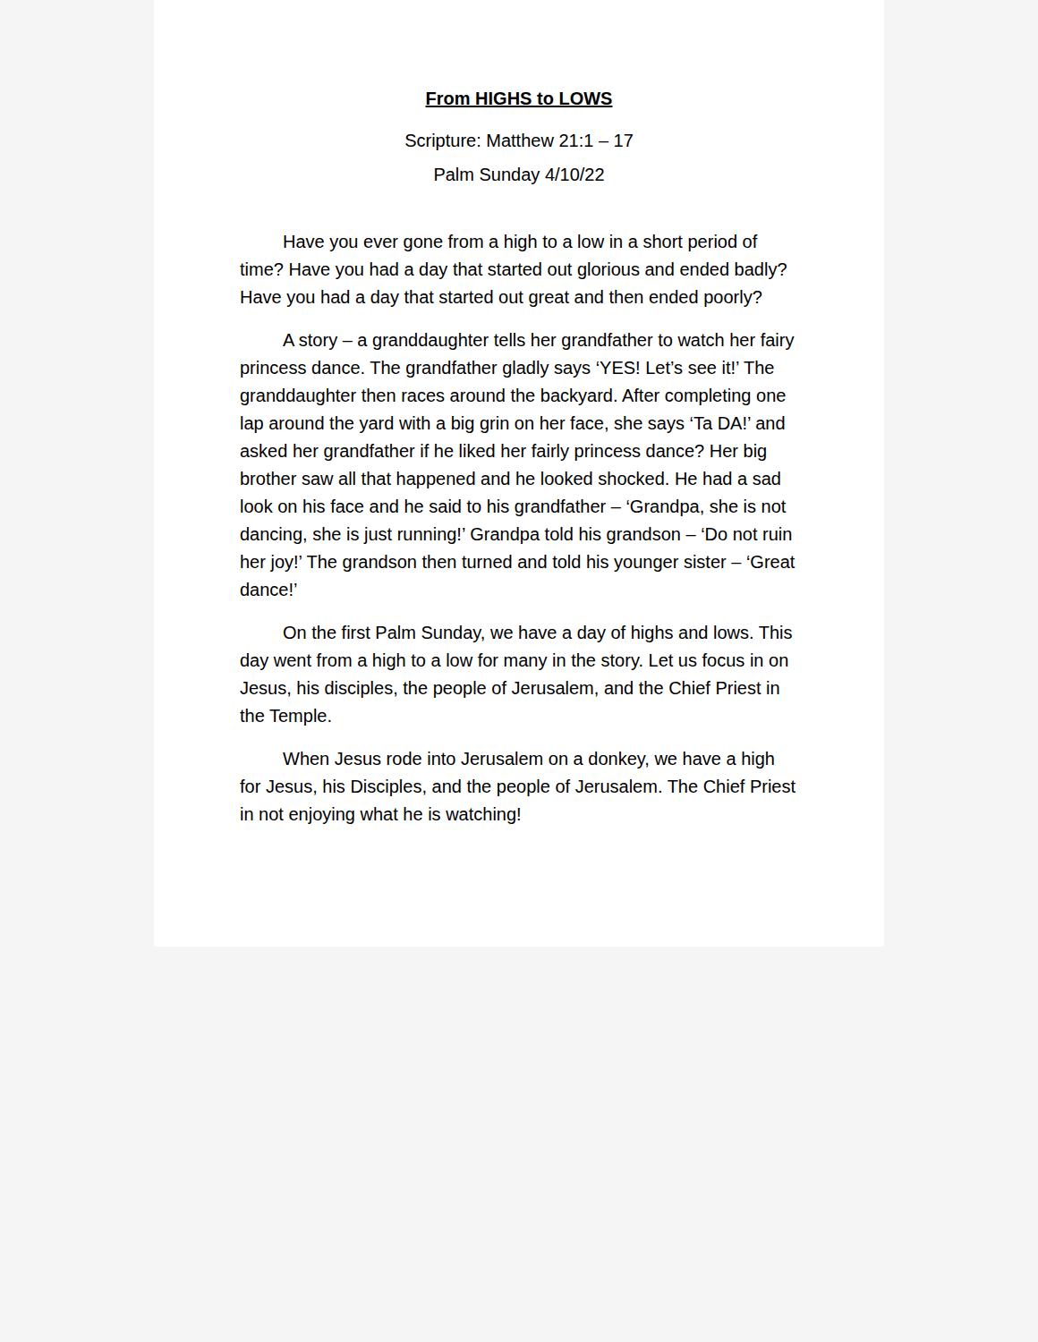From HIGHS to LOWS
Scripture: Matthew 21:1 – 17
Palm Sunday 4/10/22
Have you ever gone from a high to a low in a short period of time? Have you had a day that started out glorious and ended badly? Have you had a day that started out great and then ended poorly?
A story – a granddaughter tells her grandfather to watch her fairy princess dance. The grandfather gladly says ‘YES! Let’s see it!’ The granddaughter then races around the backyard. After completing one lap around the yard with a big grin on her face, she says ‘Ta DA!’ and asked her grandfather if he liked her fairly princess dance? Her big brother saw all that happened and he looked shocked. He had a sad look on his face and he said to his grandfather – ‘Grandpa, she is not dancing, she is just running!’ Grandpa told his grandson – ‘Do not ruin her joy!’ The grandson then turned and told his younger sister – ‘Great dance!’
On the first Palm Sunday, we have a day of highs and lows. This day went from a high to a low for many in the story. Let us focus in on Jesus, his disciples, the people of Jerusalem, and the Chief Priest in the Temple.
When Jesus rode into Jerusalem on a donkey, we have a high for Jesus, his Disciples, and the people of Jerusalem. The Chief Priest in not enjoying what he is watching!